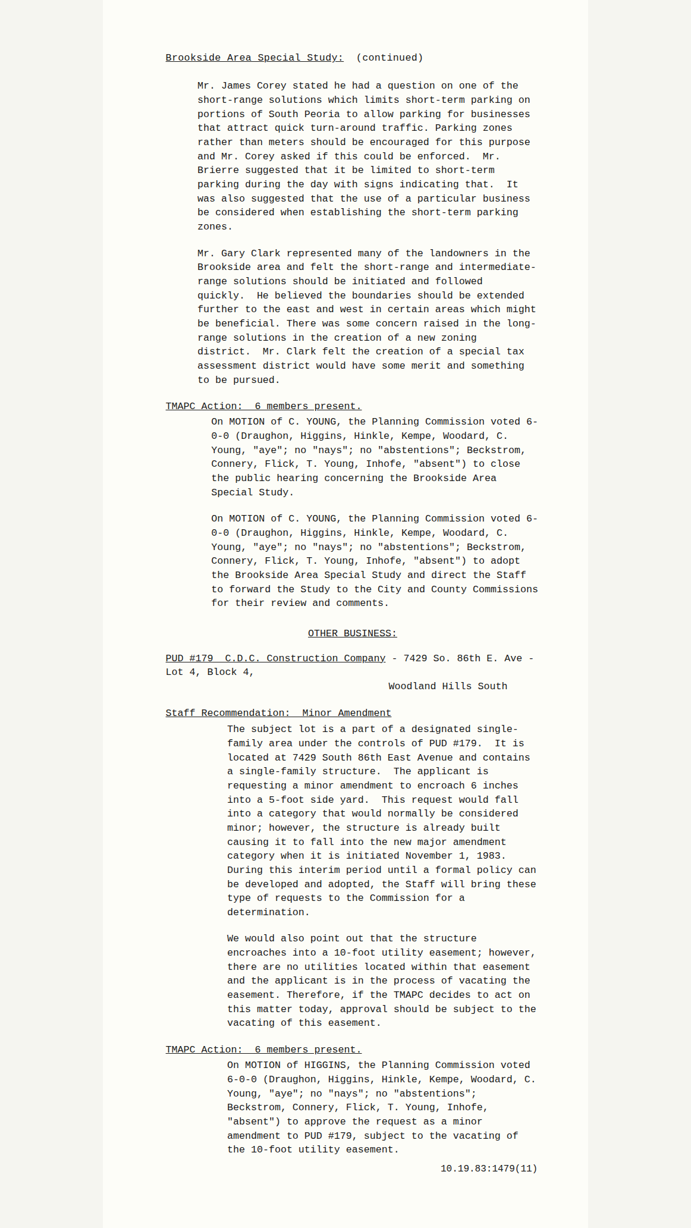Brookside Area Special Study: (continued)
Mr. James Corey stated he had a question on one of the short-range solutions which limits short-term parking on portions of South Peoria to allow parking for businesses that attract quick turn-around traffic. Parking zones rather than meters should be encouraged for this purpose and Mr. Corey asked if this could be enforced. Mr. Brierre suggested that it be limited to short-term parking during the day with signs indicating that. It was also suggested that the use of a particular business be considered when establishing the short-term parking zones.
Mr. Gary Clark represented many of the landowners in the Brookside area and felt the short-range and intermediate-range solutions should be initiated and followed quickly. He believed the boundaries should be extended further to the east and west in certain areas which might be beneficial. There was some concern raised in the long-range solutions in the creation of a new zoning district. Mr. Clark felt the creation of a special tax assessment district would have some merit and something to be pursued.
TMAPC Action: 6 members present.
On MOTION of C. YOUNG, the Planning Commission voted 6-0-0 (Draughon, Higgins, Hinkle, Kempe, Woodard, C. Young, "aye"; no "nays"; no "abstentions"; Beckstrom, Connery, Flick, T. Young, Inhofe, "absent") to close the public hearing concerning the Brookside Area Special Study.
On MOTION of C. YOUNG, the Planning Commission voted 6-0-0 (Draughon, Higgins, Hinkle, Kempe, Woodard, C. Young, "aye"; no "nays"; no "abstentions"; Beckstrom, Connery, Flick, T. Young, Inhofe, "absent") to adopt the Brookside Area Special Study and direct the Staff to forward the Study to the City and County Commissions for their review and comments.
OTHER BUSINESS:
PUD #179 C.D.C. Construction Company - 7429 So. 86th E. Ave - Lot 4, Block 4,Woodland Hills South
Staff Recommendation: Minor Amendment
The subject lot is a part of a designated single-family area under the controls of PUD #179. It is located at 7429 South 86th East Avenue and contains a single-family structure. The applicant is requesting a minor amendment to encroach 6 inches into a 5-foot side yard. This request would fall into a category that would normally be considered minor; however, the structure is already built causing it to fall into the new major amendment category when it is initiated November 1, 1983. During this interim period until a formal policy can be developed and adopted, the Staff will bring these type of requests to the Commission for a determination.
We would also point out that the structure encroaches into a 10-foot utility easement; however, there are no utilities located within that easement and the applicant is in the process of vacating the easement. Therefore, if the TMAPC decides to act on this matter today, approval should be subject to the vacating of this easement.
TMAPC Action: 6 members present.
On MOTION of HIGGINS, the Planning Commission voted 6-0-0 (Draughon, Higgins, Hinkle, Kempe, Woodard, C. Young, "aye"; no "nays"; no "abstentions"; Beckstrom, Connery, Flick, T. Young, Inhofe, "absent") to approve the request as a minor amendment to PUD #179, subject to the vacating of the 10-foot utility easement.
10.19.83:1479(11)